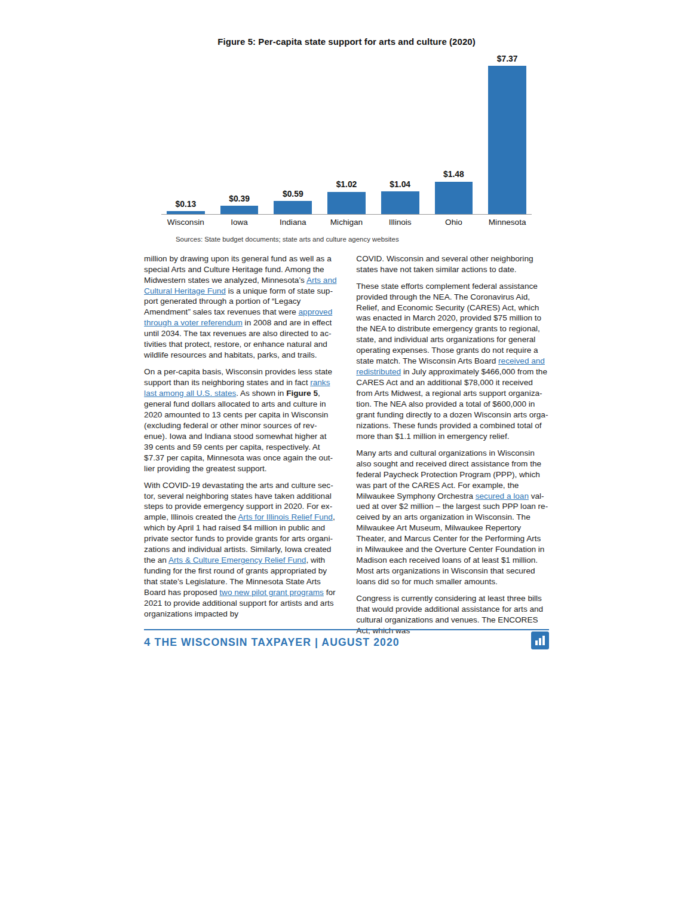Figure 5: Per-capita state support for arts and culture (2020)
$0.13
$0.39
$0.59
$1.02
$1.04
$1.48
$7.37
Wisconsin Iowa Indiana Michigan Illinois Ohio Minnesota
Sources: State budget documents; state arts and culture agency websites
million by drawing upon its general fund as well as a special Arts and Culture Heritage fund. Among the Midwestern states we analyzed, Minnesota’s Arts and Cultural Heritage Fund is a unique form of state support generated through a portion of “Legacy Amendment” sales tax revenues that were approved through a voter referendum in 2008 and are in effect until 2034. The tax revenues are also directed to activities that protect, restore, or enhance natural and wildlife resources and habitats, parks, and trails.
On a per-capita basis, Wisconsin provides less state support than its neighboring states and in fact ranks last among all U.S. states. As shown in Figure 5, general fund dollars allocated to arts and culture in 2020 amounted to 13 cents per capita in Wisconsin (excluding federal or other minor sources of revenue). Iowa and Indiana stood somewhat higher at 39 cents and 59 cents per capita, respectively. At $7.37 per capita, Minnesota was once again the outlier providing the greatest support.
With COVID-19 devastating the arts and culture sector, several neighboring states have taken additional steps to provide emergency support in 2020. For example, Illinois created the Arts for Illinois Relief Fund, which by April 1 had raised $4 million in public and private sector funds to provide grants for arts organizations and individual artists. Similarly, Iowa created the an Arts & Culture Emergency Relief Fund, with funding for the first round of grants appropriated by that state’s Legislature. The Minnesota State Arts Board has proposed two new pilot grant programs for 2021 to provide additional support for artists and arts organizations impacted by
COVID. Wisconsin and several other neighboring states have not taken similar actions to date.
These state efforts complement federal assistance provided through the NEA. The Coronavirus Aid, Relief, and Economic Security (CARES) Act, which was enacted in March 2020, provided $75 million to the NEA to distribute emergency grants to regional, state, and individual arts organizations for general operating expenses. Those grants do not require a state match. The Wisconsin Arts Board received and redistributed in July approximately $466,000 from the CARES Act and an additional $78,000 it received from Arts Midwest, a regional arts support organization. The NEA also provided a total of $600,000 in grant funding directly to a dozen Wisconsin arts organizations. These funds provided a combined total of more than $1.1 million in emergency relief.
Many arts and cultural organizations in Wisconsin also sought and received direct assistance from the federal Paycheck Protection Program (PPP), which was part of the CARES Act. For example, the Milwaukee Symphony Orchestra secured a loan valued at over $2 million – the largest such PPP loan received by an arts organization in Wisconsin. The Milwaukee Art Museum, Milwaukee Repertory Theater, and Marcus Center for the Performing Arts in Milwaukee and the Overture Center Foundation in Madison each received loans of at least $1 million. Most arts organizations in Wisconsin that secured loans did so for much smaller amounts.
Congress is currently considering at least three bills that would provide additional assistance for arts and cultural organizations and venues. The ENCORES Act, which was
4 The Wisconsin Taxpayer | August 2020